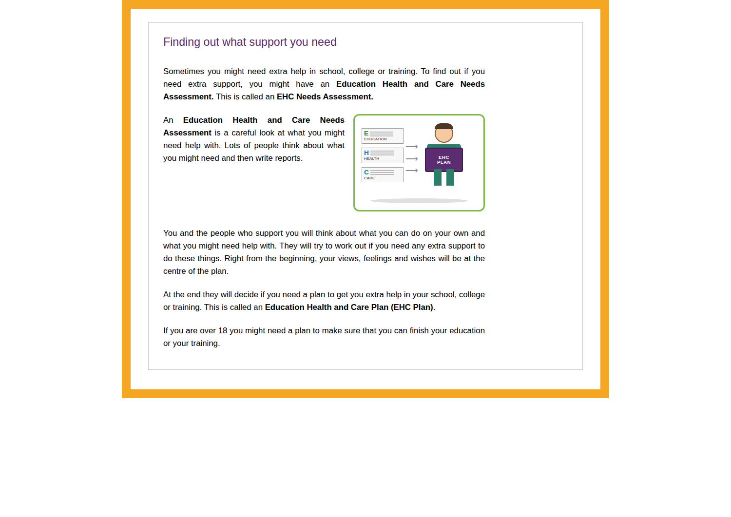Finding out what support you need
Sometimes you might need extra help in school, college or training. To find out if you need extra support, you might have an Education Health and Care Needs Assessment. This is called an EHC Needs Assessment.
E
EDUCATION
H
HEALTH
C
CARE
⟶
⟶
⟶
EHC
PLAN
An Education Health and Care Needs Assessment is a careful look at what you might need help with. Lots of people think about what you might need and then write reports.
You and the people who support you will think about what you can do on your own and what you might need help with. They will try to work out if you need any extra support to do these things. Right from the beginning, your views, feelings and wishes will be at the centre of the plan.
At the end they will decide if you need a plan to get you extra help in your school, college or training. This is called an Education Health and Care Plan (EHC Plan).
If you are over 18 you might need a plan to make sure that you can finish your education or your training.